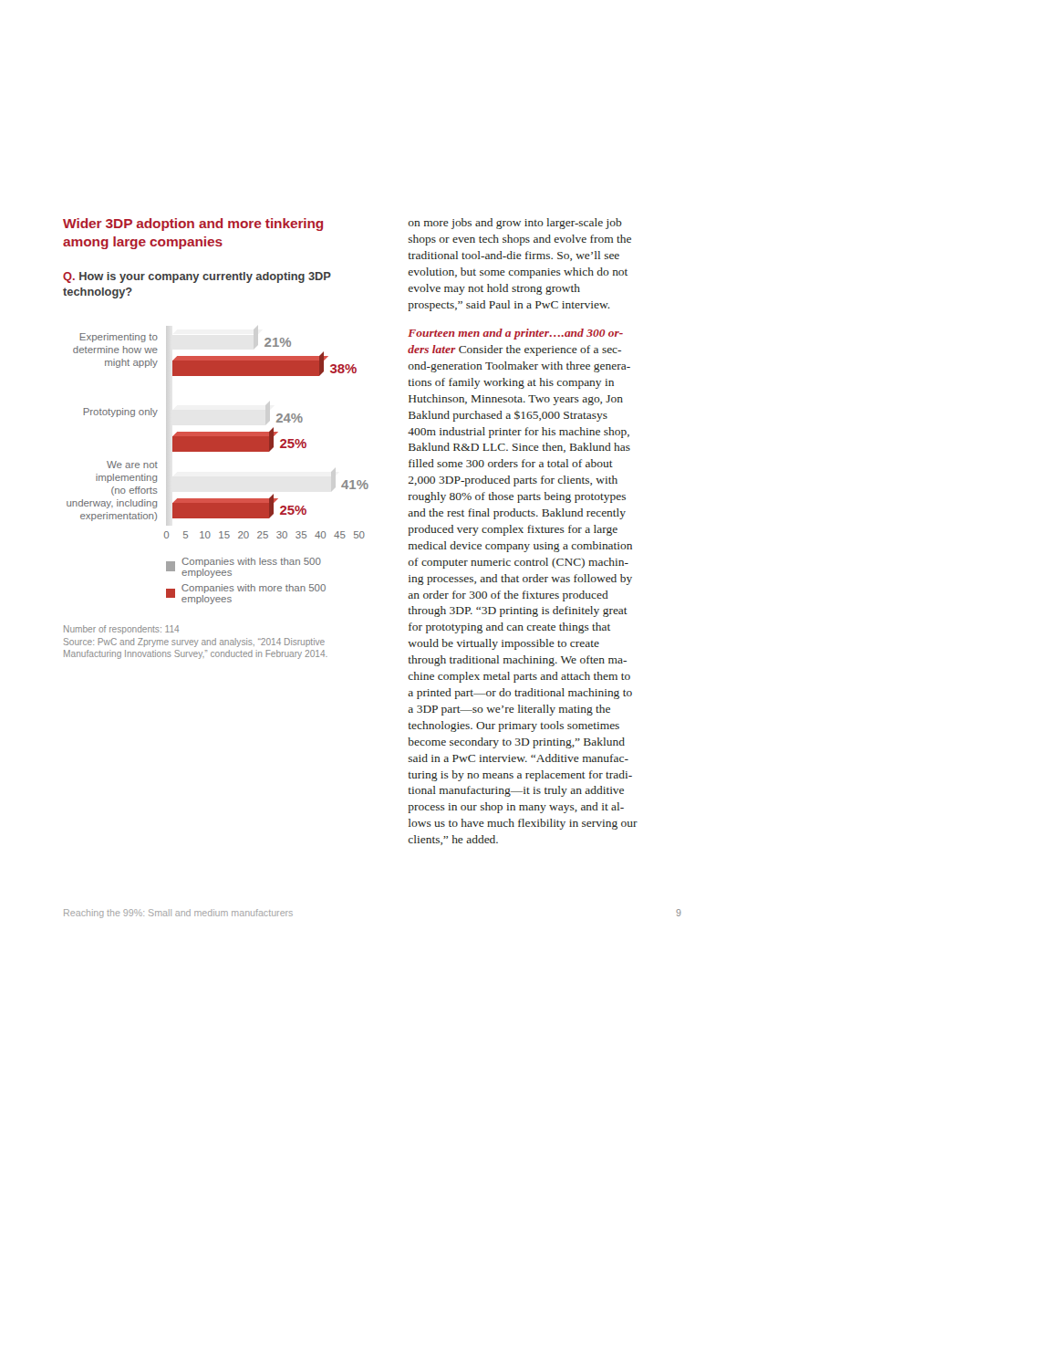Wider 3DP adoption and more tinkering among large companies
Q. How is your company currently adopting 3DP technology?
Experimenting to
determine how we
might apply
Prototyping only
We are not
implementing
(no efforts
underway, including
experimentation)
21%
38%
24%
25%
41%
25%
0 5 10 15 20 25 30 35 40 45 50
Companies with less than 500 employees
Companies with more than 500 employees
Number of respondents: 114
Source: PwC and Zpryme survey and analysis, “2014 Disruptive Manufacturing Innovations Survey,” conducted in February 2014.
on more jobs and grow into larger-scale job shops or even tech shops and evolve from the traditional tool-and-die firms. So, we’ll see evolution, but some companies which do not evolve may not hold strong growth prospects,” said Paul in a PwC interview.
Fourteen men and a printer….and 300 orders later Consider the experience of a second-generation Toolmaker with three generations of family working at his company in Hutchinson, Minnesota. Two years ago, Jon Baklund purchased a $165,000 Stratasys 400m industrial printer for his machine shop, Baklund R&D LLC. Since then, Baklund has filled some 300 orders for a total of about 2,000 3DP-produced parts for clients, with roughly 80% of those parts being prototypes and the rest final products. Baklund recently produced very complex fixtures for a large medical device company using a combination of computer numeric control (CNC) machining processes, and that order was followed by an order for 300 of the fixtures produced through 3DP. “3D printing is definitely great for prototyping and can create things that would be virtually impossible to create through traditional machining. We often machine complex metal parts and attach them to a printed part—or do traditional machining to a 3DP part—so we’re literally mating the technologies. Our primary tools sometimes become secondary to 3D printing,” Baklund said in a PwC interview. “Additive manufacturing is by no means a replacement for traditional manufacturing—it is truly an additive process in our shop in many ways, and it allows us to have much flexibility in serving our clients,” he added.
Reaching the 99%: Small and medium manufacturers 9